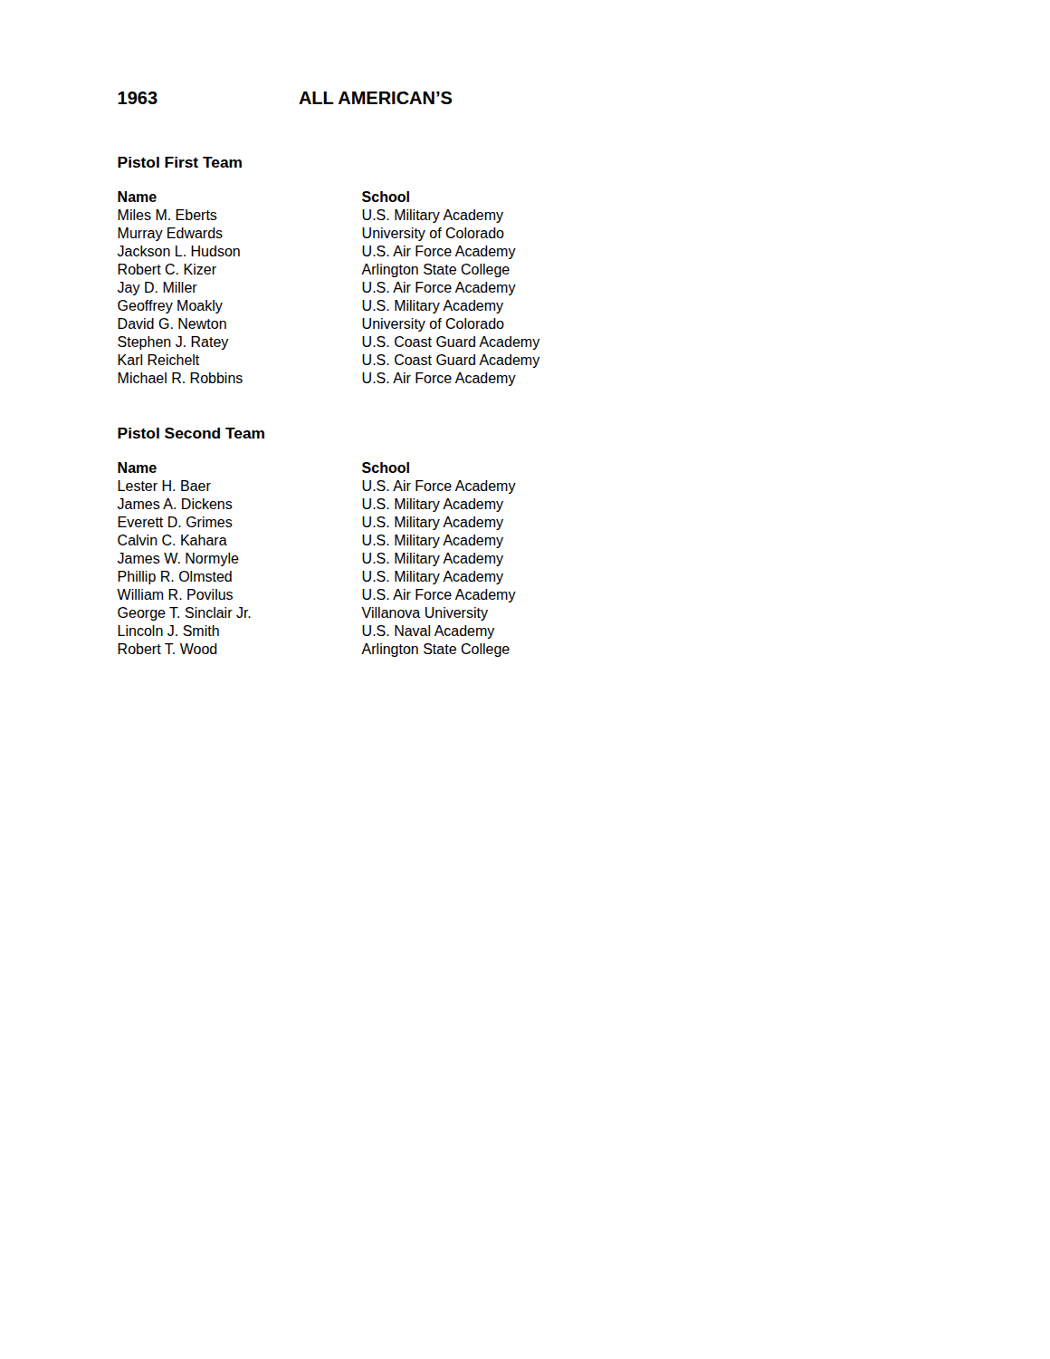1963 ALL AMERICAN’S
Pistol First Team
| Name | School |
| --- | --- |
| Miles M. Eberts | U.S. Military Academy |
| Murray Edwards | University of Colorado |
| Jackson L. Hudson | U.S. Air Force Academy |
| Robert C. Kizer | Arlington State College |
| Jay D. Miller | U.S. Air Force Academy |
| Geoffrey Moakly | U.S. Military Academy |
| David G. Newton | University of Colorado |
| Stephen J. Ratey | U.S. Coast Guard Academy |
| Karl Reichelt | U.S. Coast Guard Academy |
| Michael R. Robbins | U.S. Air Force Academy |
Pistol Second Team
| Name | School |
| --- | --- |
| Lester H. Baer | U.S. Air Force Academy |
| James A. Dickens | U.S. Military Academy |
| Everett D. Grimes | U.S. Military Academy |
| Calvin C. Kahara | U.S. Military Academy |
| James W. Normyle | U.S. Military Academy |
| Phillip R. Olmsted | U.S. Military Academy |
| William R. Povilus | U.S. Air Force Academy |
| George T. Sinclair Jr. | Villanova University |
| Lincoln J. Smith | U.S. Naval Academy |
| Robert T. Wood | Arlington State College |